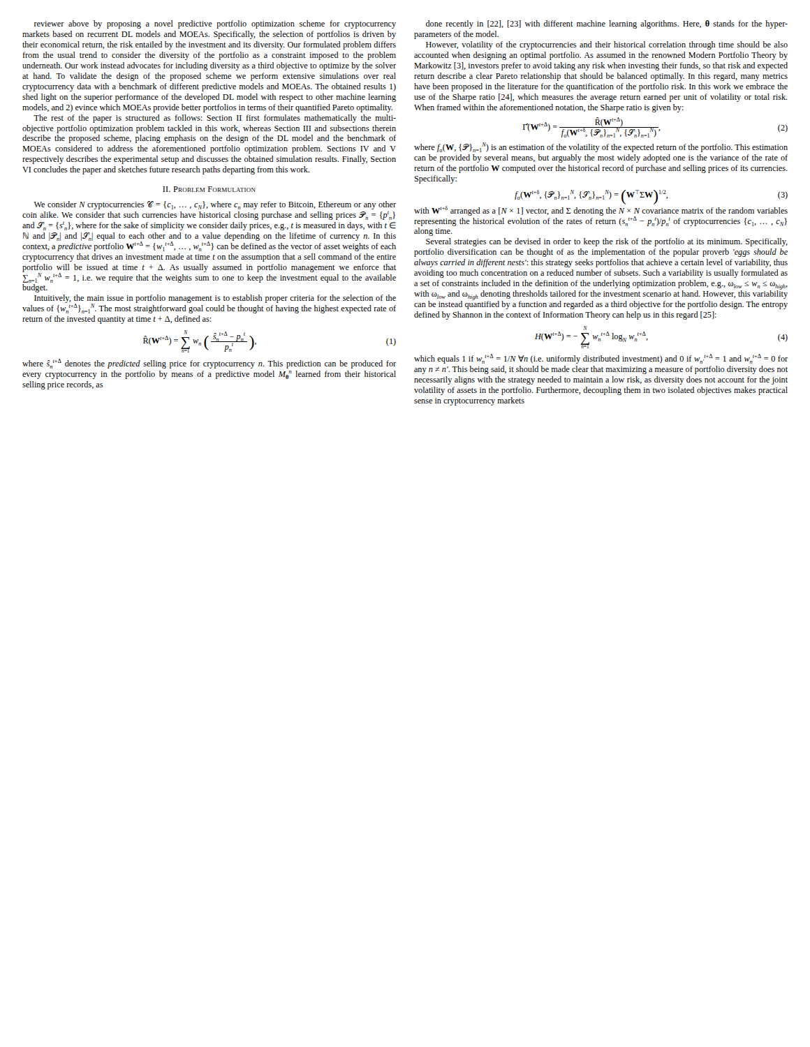reviewer above by proposing a novel predictive portfolio optimization scheme for cryptocurrency markets based on recurrent DL models and MOEAs. Specifically, the selection of portfolios is driven by their economical return, the risk entailed by the investment and its diversity. Our formulated problem differs from the usual trend to consider the diversity of the portfolio as a constraint imposed to the problem underneath. Our work instead advocates for including diversity as a third objective to optimize by the solver at hand. To validate the design of the proposed scheme we perform extensive simulations over real cryptocurrency data with a benchmark of different predictive models and MOEAs. The obtained results 1) shed light on the superior performance of the developed DL model with respect to other machine learning models, and 2) evince which MOEAs provide better portfolios in terms of their quantified Pareto optimality.
The rest of the paper is structured as follows: Section II first formulates mathematically the multi-objective portfolio optimization problem tackled in this work, whereas Section III and subsections therein describe the proposed scheme, placing emphasis on the design of the DL model and the benchmark of MOEAs considered to address the aforementioned portfolio optimization problem. Sections IV and V respectively describes the experimental setup and discusses the obtained simulation results. Finally, Section VI concludes the paper and sketches future research paths departing from this work.
II. Problem Formulation
We consider N cryptocurrencies 𝒞 = {c1, … , cN}, where cn may refer to Bitcoin, Ethereum or any other coin alike. We consider that such currencies have historical closing purchase and selling prices 𝒫n = {ptn} and 𝒮n = {stn}, where for the sake of simplicity we consider daily prices, e.g., t is measured in days, with t ∈ ℕ and |𝒫n| and |𝒮n| equal to each other and to a value depending on the lifetime of currency n. In this context, a predictive portfolio Wt+Δ = {w1t+Δ, … , wnt+Δ} can be defined as the vector of asset weights of each cryptocurrency that drives an investment made at time t on the assumption that a sell command of the entire portfolio will be issued at time t + Δ. As usually assumed in portfolio management we enforce that ∑n=1N wnt+Δ = 1, i.e. we require that the weights sum to one to keep the investment equal to the available budget.
Intuitively, the main issue in portfolio management is to establish proper criteria for the selection of the values of {wnt+Δ}n=1N. The most straightforward goal could be thought of having the highest expected rate of return of the invested quantity at time t + Δ, defined as:
R̂(Wt+Δ) = N∑n=1 wn ( ŝnt+Δ − pnt pnt ), (1)
where ŝnt+Δ denotes the predicted selling price for cryptocurrency n. This prediction can be produced for every cryptocurrency in the portfolio by means of a predictive model Mθn learned from their historical selling price records, as
done recently in [22], [23] with different machine learning algorithms. Here, θ stands for the hyper-parameters of the model.
However, volatility of the cryptocurrencies and their historical correlation through time should be also accounted when designing an optimal portfolio. As assumed in the renowned Modern Portfolio Theory by Markowitz [3], investors prefer to avoid taking any risk when investing their funds, so that risk and expected return describe a clear Pareto relationship that should be balanced optimally. In this regard, many metrics have been proposed in the literature for the quantification of the portfolio risk. In this work we embrace the use of the Sharpe ratio [24], which measures the average return earned per unit of volatility or total risk. When framed within the aforementioned notation, the Sharpe ratio is given by:
Γ̂(Wt+Δ) = R̂(Wt+Δ) fσ(Wt+δ, {𝒫n}n=1N, {𝒮n}n=1N) , (2)
where fσ(W, {𝒫}n=1N) is an estimation of the volatility of the expected return of the portfolio. This estimation can be provided by several means, but arguably the most widely adopted one is the variance of the rate of return of the portfolio W computed over the historical record of purchase and selling prices of its currencies. Specifically:
fσ(Wt+δ, {𝒫n}n=1N, {𝒮n}n=1N) = (W⊤ΣW)1/2, (3)
with Wt+δ arranged as a [N × 1] vector, and Σ denoting the N × N covariance matrix of the random variables representing the historical evolution of the rates of return (snt+Δ − pnt)/pnt of cryptocurrencies {c1, … , cN} along time.
Several strategies can be devised in order to keep the risk of the portfolio at its minimum. Specifically, portfolio diversification can be thought of as the implementation of the popular proverb 'eggs should be always carried in different nests': this strategy seeks portfolios that achieve a certain level of variability, thus avoiding too much concentration on a reduced number of subsets. Such a variability is usually formulated as a set of constraints included in the definition of the underlying optimization problem, e.g., ωlow ≤ wn ≤ ωhigh, with ωlow and ωhigh denoting thresholds tailored for the investment scenario at hand. However, this variability can be instead quantified by a function and regarded as a third objective for the portfolio design. The entropy defined by Shannon in the context of Information Theory can help us in this regard [25]:
H(Wt+Δ) = − N∑n=1 wnt+Δ logN wnt+Δ, (4)
which equals 1 if wnt+Δ = 1/N ∀n (i.e. uniformly distributed investment) and 0 if wn′t+Δ = 1 and wnt+Δ = 0 for any n ≠ n′. This being said, it should be made clear that maximizing a measure of portfolio diversity does not necessarily aligns with the strategy needed to maintain a low risk, as diversity does not account for the joint volatility of assets in the portfolio. Furthermore, decoupling them in two isolated objectives makes practical sense in cryptocurrency markets